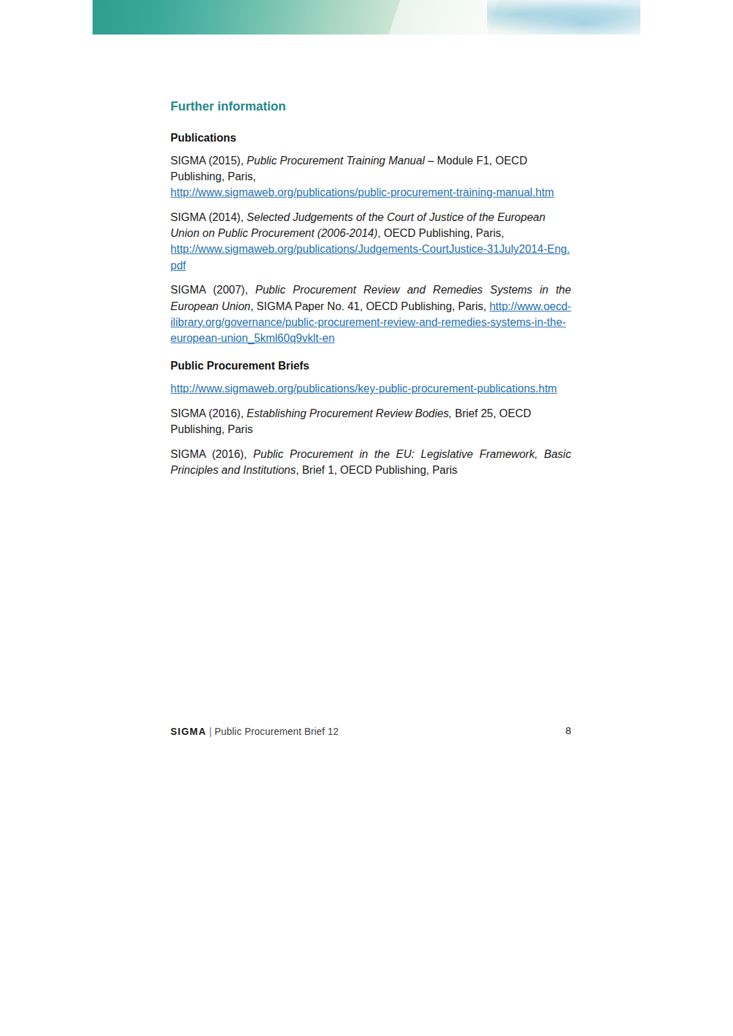Further information
Publications
SIGMA (2015), Public Procurement Training Manual – Module F1, OECD Publishing, Paris, http://www.sigmaweb.org/publications/public-procurement-training-manual.htm
SIGMA (2014), Selected Judgements of the Court of Justice of the European Union on Public Procurement (2006-2014), OECD Publishing, Paris, http://www.sigmaweb.org/publications/Judgements-CourtJustice-31July2014-Eng.pdf
SIGMA (2007), Public Procurement Review and Remedies Systems in the European Union, SIGMA Paper No. 41, OECD Publishing, Paris, http://www.oecd-ilibrary.org/governance/public-procurement-review-and-remedies-systems-in-the-european-union_5kml60q9vklt-en
Public Procurement Briefs
http://www.sigmaweb.org/publications/key-public-procurement-publications.htm
SIGMA (2016), Establishing Procurement Review Bodies, Brief 25, OECD Publishing, Paris
SIGMA (2016), Public Procurement in the EU: Legislative Framework, Basic Principles and Institutions, Brief 1, OECD Publishing, Paris
SIGMA|Public Procurement Brief 12
8